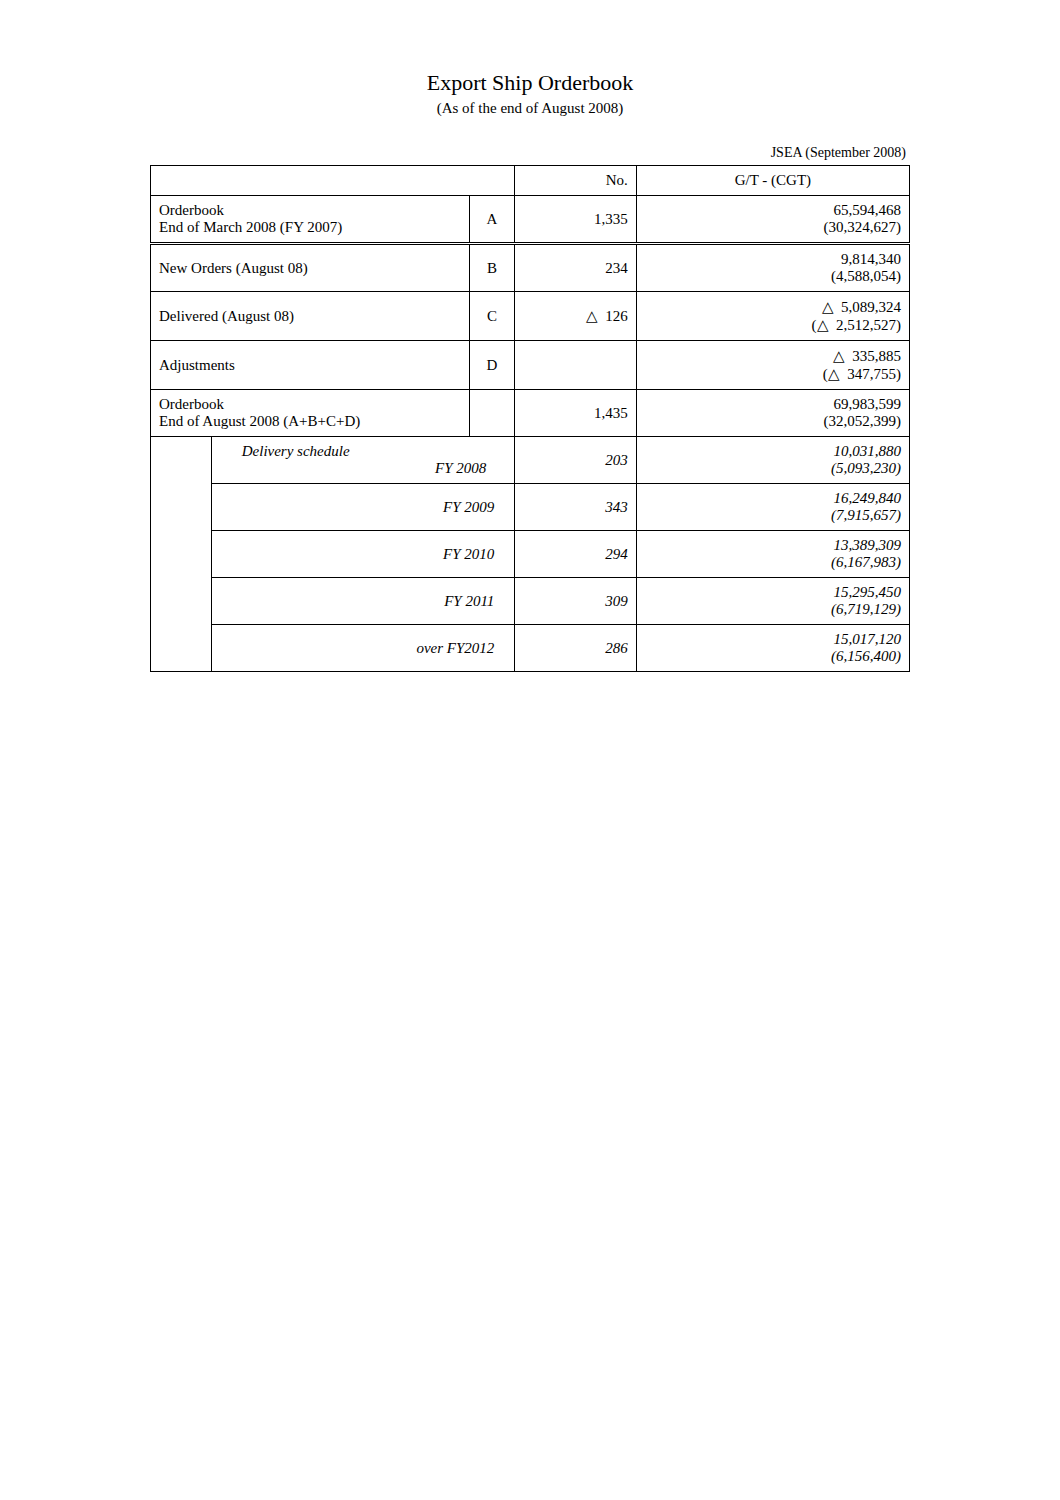Export Ship Orderbook
(As of the end of August 2008)
JSEA (September 2008)
| | No. | G/T - (CGT) |
| --- | --- | --- |
| Orderbook End of March 2008 (FY 2007) | A | 1,335 | 65,594,468 (30,324,627) |
| New Orders (August 08) | B | 234 | 9,814,340 (4,588,054) |
| Delivered (August 08) | C | △ 126 | △ 5,089,324 ( △ 2,512,527) |
| Adjustments | D | | △ 335,885 ( △ 347,755) |
| Orderbook End of August 2008 (A+B+C+D) | | 1,435 | 69,983,599 (32,052,399) |
| | Delivery schedule FY 2008 | 203 | 10,031,880 (5,093,230) |
| FY 2009 | 343 | 16,249,840 (7,915,657) |
| FY 2010 | 294 | 13,389,309 (6,167,983) |
| FY 2011 | 309 | 15,295,450 (6,719,129) |
| over FY2012 | 286 | 15,017,120 (6,156,400) |